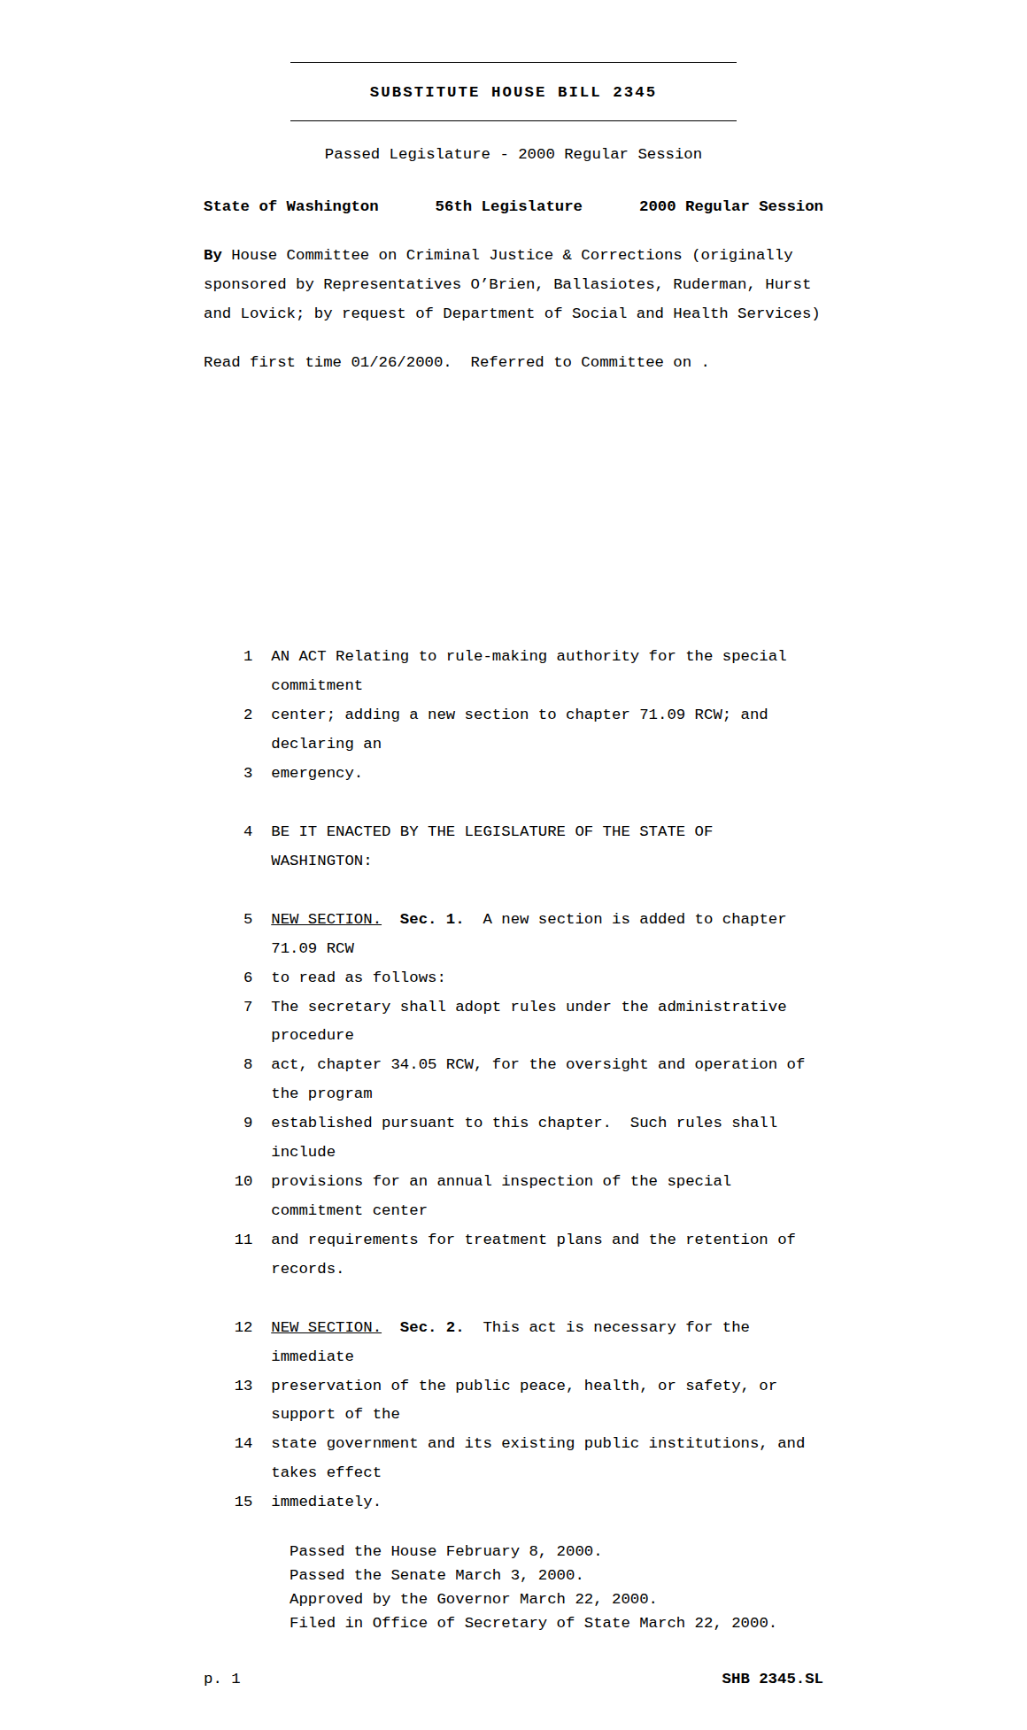SUBSTITUTE HOUSE BILL 2345
Passed Legislature - 2000 Regular Session
State of Washington 56th Legislature 2000 Regular Session
By House Committee on Criminal Justice & Corrections (originally sponsored by Representatives O’Brien, Ballasiotes, Ruderman, Hurst and Lovick; by request of Department of Social and Health Services)
Read first time 01/26/2000. Referred to Committee on .
1 AN ACT Relating to rule-making authority for the special commitment
2 center; adding a new section to chapter 71.09 RCW; and declaring an
3 emergency.
4 BE IT ENACTED BY THE LEGISLATURE OF THE STATE OF WASHINGTON:
5 NEW SECTION. Sec. 1. A new section is added to chapter 71.09 RCW
6 to read as follows:
7 The secretary shall adopt rules under the administrative procedure
8 act, chapter 34.05 RCW, for the oversight and operation of the program
9 established pursuant to this chapter. Such rules shall include
10 provisions for an annual inspection of the special commitment center
11 and requirements for treatment plans and the retention of records.
12 NEW SECTION. Sec. 2. This act is necessary for the immediate
13 preservation of the public peace, health, or safety, or support of the
14 state government and its existing public institutions, and takes effect
15 immediately.
Passed the House February 8, 2000.
Passed the Senate March 3, 2000.
Approved by the Governor March 22, 2000.
Filed in Office of Secretary of State March 22, 2000.
p. 1 SHB 2345.SL